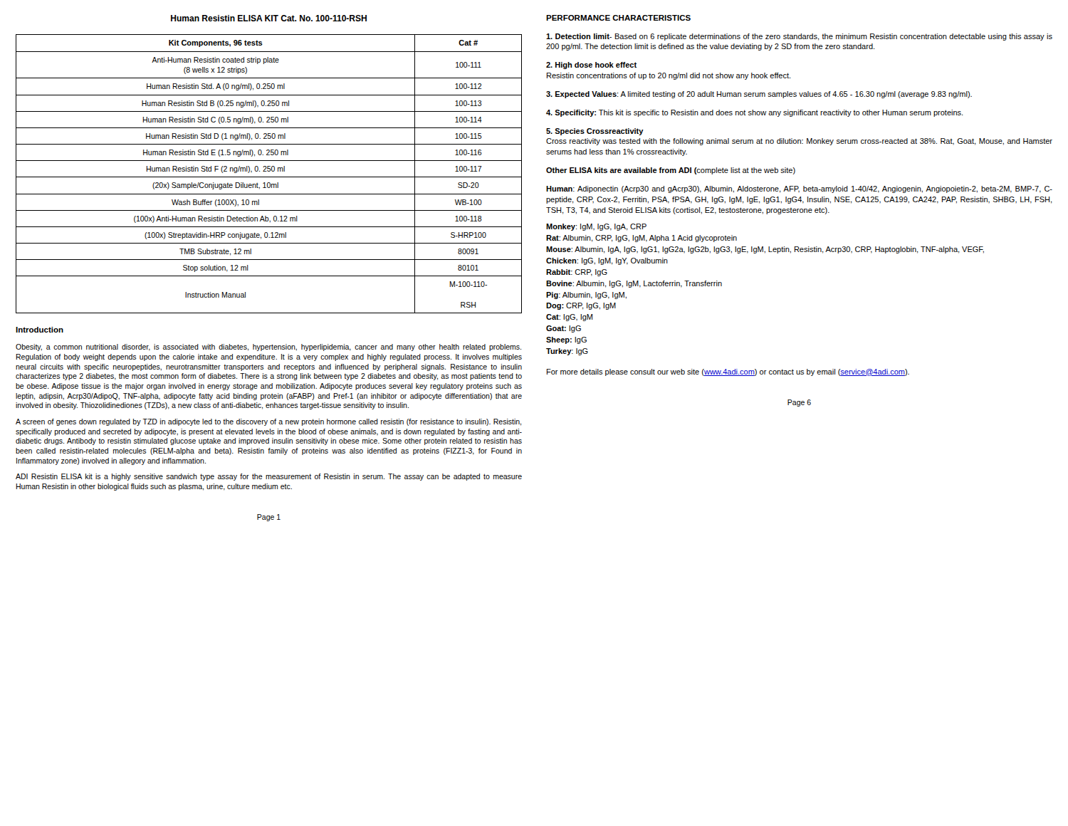Human Resistin ELISA KIT Cat. No. 100-110-RSH
| Kit Components, 96 tests | Cat # |
| --- | --- |
| Anti-Human Resistin coated strip plate (8 wells x 12 strips) | 100-111 |
| Human Resistin Std. A (0 ng/ml), 0.250 ml | 100-112 |
| Human Resistin Std B (0.25 ng/ml), 0.250 ml | 100-113 |
| Human Resistin Std C (0.5 ng/ml), 0. 250 ml | 100-114 |
| Human Resistin Std D (1 ng/ml), 0. 250 ml | 100-115 |
| Human Resistin Std E (1.5 ng/ml), 0. 250 ml | 100-116 |
| Human Resistin Std F (2 ng/ml), 0. 250 ml | 100-117 |
| (20x) Sample/Conjugate Diluent, 10ml | SD-20 |
| Wash Buffer (100X), 10 ml | WB-100 |
| (100x) Anti-Human Resistin Detection Ab, 0.12 ml | 100-118 |
| (100x) Streptavidin-HRP conjugate, 0.12ml | S-HRP100 |
| TMB Substrate, 12 ml | 80091 |
| Stop solution, 12 ml | 80101 |
| Instruction Manual | M-100-110- RSH |
Introduction
Obesity, a common nutritional disorder, is associated with diabetes, hypertension, hyperlipidemia, cancer and many other health related problems. Regulation of body weight depends upon the calorie intake and expenditure. It is a very complex and highly regulated process. It involves multiples neural circuits with specific neuropeptides, neurotransmitter transporters and receptors and influenced by peripheral signals. Resistance to insulin characterizes type 2 diabetes, the most common form of diabetes. There is a strong link between type 2 diabetes and obesity, as most patients tend to be obese. Adipose tissue is the major organ involved in energy storage and mobilization. Adipocyte produces several key regulatory proteins such as leptin, adipsin, Acrp30/AdipoQ, TNF-alpha, adipocyte fatty acid binding protein (aFABP) and Pref-1 (an inhibitor or adipocyte differentiation) that are involved in obesity. Thiozolidinediones (TZDs), a new class of anti-diabetic, enhances target-tissue sensitivity to insulin.
A screen of genes down regulated by TZD in adipocyte led to the discovery of a new protein hormone called resistin (for resistance to insulin). Resistin, specifically produced and secreted by adipocyte, is present at elevated levels in the blood of obese animals, and is down regulated by fasting and anti-diabetic drugs. Antibody to resistin stimulated glucose uptake and improved insulin sensitivity in obese mice. Some other protein related to resistin has been called resistin-related molecules (RELM-alpha and beta). Resistin family of proteins was also identified as proteins (FIZZ1-3, for Found in Inflammatory zone) involved in allegory and inflammation.
ADI Resistin ELISA kit is a highly sensitive sandwich type assay for the measurement of Resistin in serum. The assay can be adapted to measure Human Resistin in other biological fluids such as plasma, urine, culture medium etc.
Page 1
PERFORMANCE CHARACTERISTICS
1. Detection limit- Based on 6 replicate determinations of the zero standards, the minimum Resistin concentration detectable using this assay is 200 pg/ml. The detection limit is defined as the value deviating by 2 SD from the zero standard.
2. High dose hook effect
Resistin concentrations of up to 20 ng/ml did not show any hook effect.
3. Expected Values: A limited testing of 20 adult Human serum samples values of 4.65 - 16.30 ng/ml (average 9.83 ng/ml).
4. Specificity: This kit is specific to Resistin and does not show any significant reactivity to other Human serum proteins.
5. Species Crossreactivity
Cross reactivity was tested with the following animal serum at no dilution: Monkey serum cross-reacted at 38%. Rat, Goat, Mouse, and Hamster serums had less than 1% crossreactivity.
Other ELISA kits are available from ADI (complete list at the web site)
Human: Adiponectin (Acrp30 and gAcrp30), Albumin, Aldosterone, AFP, beta-amyloid 1-40/42, Angiogenin, Angiopoietin-2, beta-2M, BMP-7, C-peptide, CRP, Cox-2, Ferritin, PSA, fPSA, GH, IgG, IgM, IgE, IgG1, IgG4, Insulin, NSE, CA125, CA199, CA242, PAP, Resistin, SHBG, LH, FSH, TSH, T3, T4, and Steroid ELISA kits (cortisol, E2, testosterone, progesterone etc).
Monkey: IgM, IgG, IgA, CRP
Rat: Albumin, CRP, IgG, IgM, Alpha 1 Acid glycoprotein
Mouse: Albumin, IgA, IgG, IgG1, IgG2a, IgG2b, IgG3, IgE, IgM, Leptin, Resistin, Acrp30, CRP, Haptoglobin, TNF-alpha, VEGF,
Chicken: IgG, IgM, IgY, Ovalbumin
Rabbit: CRP, IgG
Bovine: Albumin, IgG, IgM, Lactoferrin, Transferrin
Pig: Albumin, IgG, IgM,
Dog: CRP, IgG, IgM
Cat: IgG, IgM
Goat: IgG
Sheep: IgG
Turkey: IgG
For more details please consult our web site (www.4adi.com) or contact us by email (service@4adi.com).
Page 6